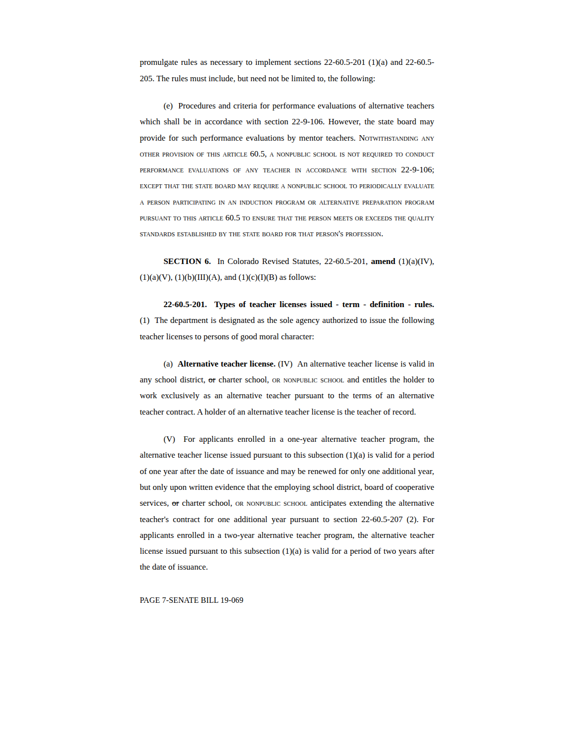promulgate rules as necessary to implement sections 22-60.5-201 (1)(a) and 22-60.5-205. The rules must include, but need not be limited to, the following:
(e) Procedures and criteria for performance evaluations of alternative teachers which shall be in accordance with section 22-9-106. However, the state board may provide for such performance evaluations by mentor teachers. Notwithstanding any other provision of this article 60.5, a nonpublic school is not required to conduct performance evaluations of any teacher in accordance with section 22-9-106; except that the state board may require a nonpublic school to periodically evaluate a person participating in an induction program or alternative preparation program pursuant to this article 60.5 to ensure that the person meets or exceeds the quality standards established by the state board for that person's profession.
SECTION 6. In Colorado Revised Statutes, 22-60.5-201, amend (1)(a)(IV), (1)(a)(V), (1)(b)(III)(A), and (1)(c)(I)(B) as follows:
22-60.5-201. Types of teacher licenses issued - term - definition - rules. (1) The department is designated as the sole agency authorized to issue the following teacher licenses to persons of good moral character:
(a) Alternative teacher license. (IV) An alternative teacher license is valid in any school district, or charter school, or nonpublic school and entitles the holder to work exclusively as an alternative teacher pursuant to the terms of an alternative teacher contract. A holder of an alternative teacher license is the teacher of record.
(V) For applicants enrolled in a one-year alternative teacher program, the alternative teacher license issued pursuant to this subsection (1)(a) is valid for a period of one year after the date of issuance and may be renewed for only one additional year, but only upon written evidence that the employing school district, board of cooperative services, or charter school, or nonpublic school anticipates extending the alternative teacher's contract for one additional year pursuant to section 22-60.5-207 (2). For applicants enrolled in a two-year alternative teacher program, the alternative teacher license issued pursuant to this subsection (1)(a) is valid for a period of two years after the date of issuance.
PAGE 7-SENATE BILL 19-069